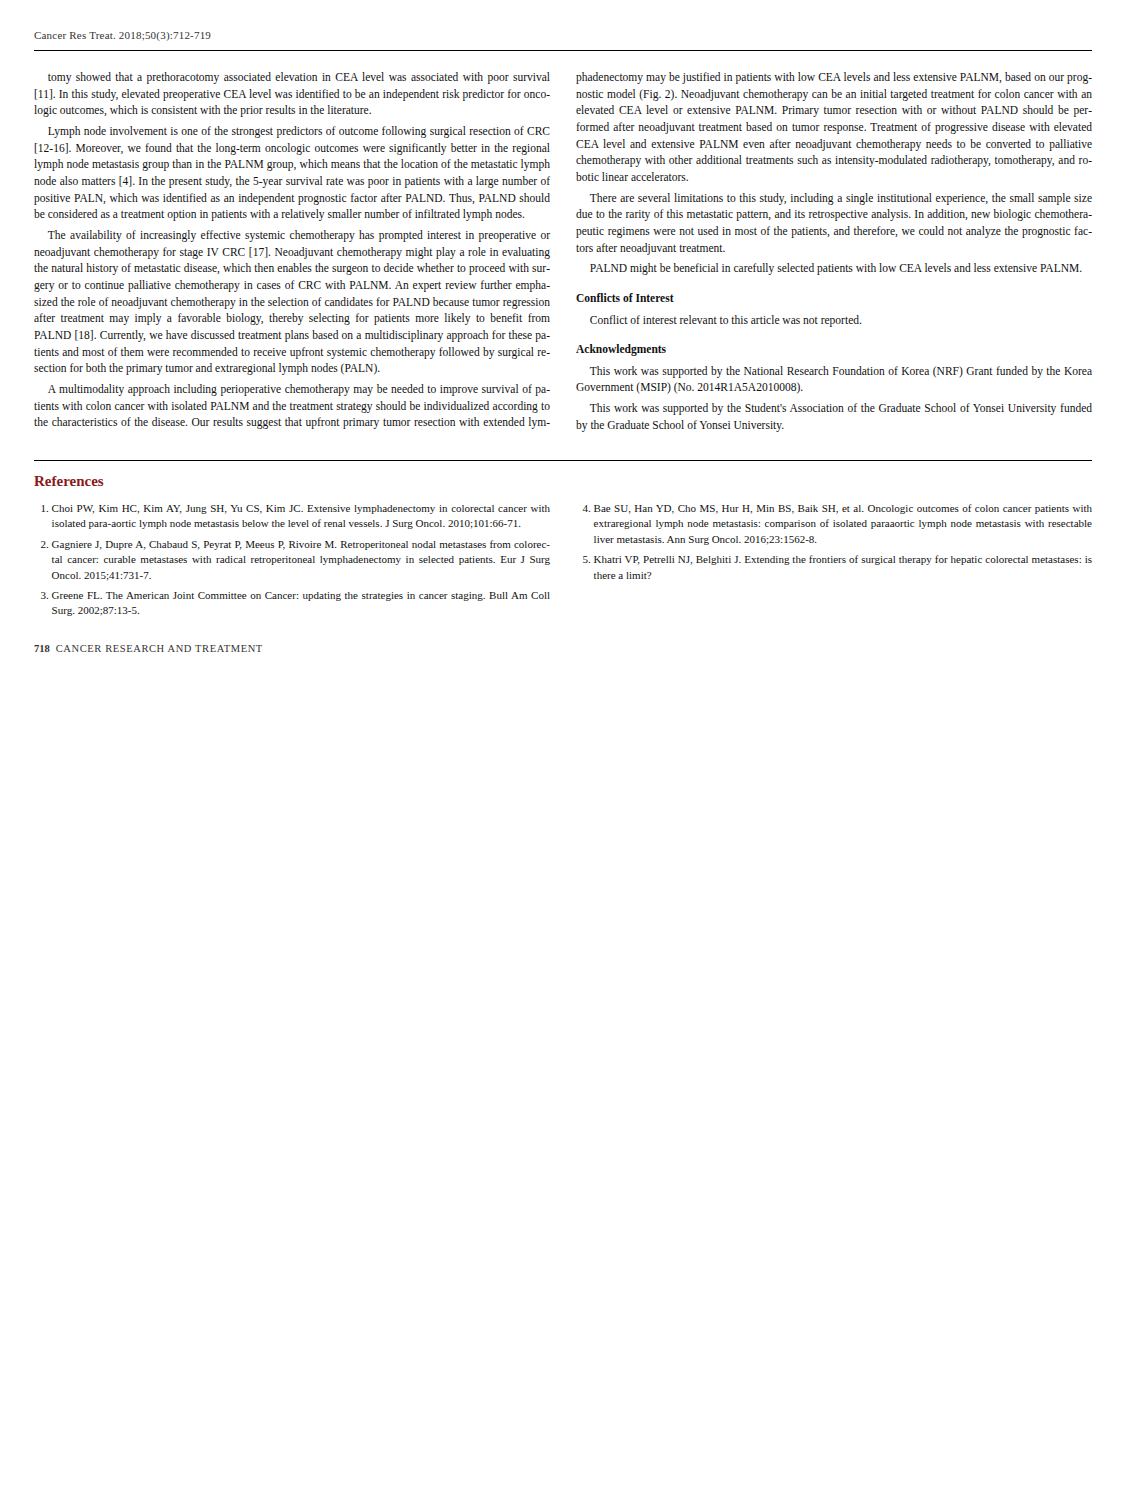Cancer Res Treat. 2018;50(3):712-719
tomy showed that a prethoracotomy associated elevation in CEA level was associated with poor survival [11]. In this study, elevated preoperative CEA level was identified to be an independent risk predictor for oncologic outcomes, which is consistent with the prior results in the literature.
Lymph node involvement is one of the strongest predictors of outcome following surgical resection of CRC [12-16]. Moreover, we found that the long-term oncologic outcomes were significantly better in the regional lymph node metastasis group than in the PALNM group, which means that the location of the metastatic lymph node also matters [4]. In the present study, the 5-year survival rate was poor in patients with a large number of positive PALN, which was identified as an independent prognostic factor after PALND. Thus, PALND should be considered as a treatment option in patients with a relatively smaller number of infiltrated lymph nodes.
The availability of increasingly effective systemic chemotherapy has prompted interest in preoperative or neoadjuvant chemotherapy for stage IV CRC [17]. Neoadjuvant chemotherapy might play a role in evaluating the natural history of metastatic disease, which then enables the surgeon to decide whether to proceed with surgery or to continue palliative chemotherapy in cases of CRC with PALNM. An expert review further emphasized the role of neoadjuvant chemotherapy in the selection of candidates for PALND because tumor regression after treatment may imply a favorable biology, thereby selecting for patients more likely to benefit from PALND [18]. Currently, we have discussed treatment plans based on a multidisciplinary approach for these patients and most of them were recommended to receive upfront systemic chemotherapy followed by surgical resection for both the primary tumor and extraregional lymph nodes (PALN).
A multimodality approach including perioperative chemotherapy may be needed to improve survival of patients with colon cancer with isolated PALNM and the treatment strategy should be individualized according to the characteristics of the disease. Our results suggest that upfront primary tumor resection with extended lymphadenectomy may be justified in patients with low CEA levels and less extensive PALNM, based on our prognostic model (Fig. 2). Neoadjuvant chemotherapy can be an initial targeted treatment for colon cancer with an elevated CEA level or extensive PALNM. Primary tumor resection with or without PALND should be performed after neoadjuvant treatment based on tumor response. Treatment of progressive disease with elevated CEA level and extensive PALNM even after neoadjuvant chemotherapy needs to be converted to palliative chemotherapy with other additional treatments such as intensity-modulated radiotherapy, tomotherapy, and robotic linear accelerators.
There are several limitations to this study, including a single institutional experience, the small sample size due to the rarity of this metastatic pattern, and its retrospective analysis. In addition, new biologic chemotherapeutic regimens were not used in most of the patients, and therefore, we could not analyze the prognostic factors after neoadjuvant treatment.
PALND might be beneficial in carefully selected patients with low CEA levels and less extensive PALNM.
Conflicts of Interest
Conflict of interest relevant to this article was not reported.
Acknowledgments
This work was supported by the National Research Foundation of Korea (NRF) Grant funded by the Korea Government (MSIP) (No. 2014R1A5A2010008).
This work was supported by the Student's Association of the Graduate School of Yonsei University funded by the Graduate School of Yonsei University.
References
Choi PW, Kim HC, Kim AY, Jung SH, Yu CS, Kim JC. Extensive lymphadenectomy in colorectal cancer with isolated para-aortic lymph node metastasis below the level of renal vessels. J Surg Oncol. 2010;101:66-71.
Gagniere J, Dupre A, Chabaud S, Peyrat P, Meeus P, Rivoire M. Retroperitoneal nodal metastases from colorectal cancer: curable metastases with radical retroperitoneal lymphadenectomy in selected patients. Eur J Surg Oncol. 2015;41:731-7.
Greene FL. The American Joint Committee on Cancer: updating the strategies in cancer staging. Bull Am Coll Surg. 2002;87:13-5.
Bae SU, Han YD, Cho MS, Hur H, Min BS, Baik SH, et al. Oncologic outcomes of colon cancer patients with extraregional lymph node metastasis: comparison of isolated paraaortic lymph node metastasis with resectable liver metastasis. Ann Surg Oncol. 2016;23:1562-8.
Khatri VP, Petrelli NJ, Belghiti J. Extending the frontiers of surgical therapy for hepatic colorectal metastases: is there a limit?
718 CANCER RESEARCH AND TREATMENT